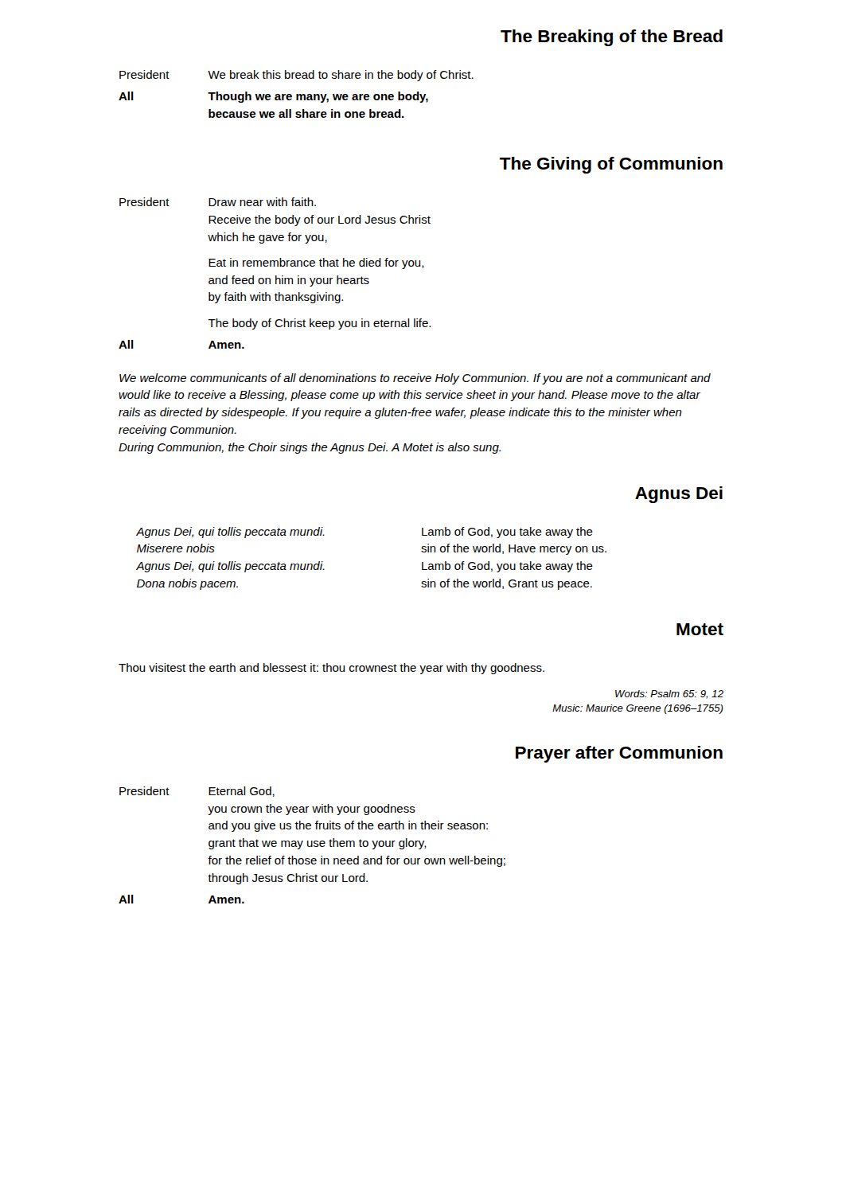The Breaking of the Bread
| President | We break this bread to share in the body of Christ. |
| All | Though we are many, we are one body, because we all share in one bread. |
The Giving of Communion
| President | Draw near with faith. Receive the body of our Lord Jesus Christ which he gave for you, Eat in remembrance that he died for you, and feed on him in your hearts by faith with thanksgiving. The body of Christ keep you in eternal life. |
| All | Amen. |
We welcome communicants of all denominations to receive Holy Communion. If you are not a communicant and would like to receive a Blessing, please come up with this service sheet in your hand. Please move to the altar rails as directed by sidespeople. If you require a gluten-free wafer, please indicate this to the minister when receiving Communion.
During Communion, the Choir sings the Agnus Dei. A Motet is also sung.
Agnus Dei
| Agnus Dei, qui tollis peccata mundi. Miserere nobis | Lamb of God, you take away the sin of the world, Have mercy on us. |
| Agnus Dei, qui tollis peccata mundi. Dona nobis pacem. | Lamb of God, you take away the sin of the world, Grant us peace. |
Motet
Thou visitest the earth and blessest it: thou crownest the year with thy goodness.
Words: Psalm 65: 9, 12
Music: Maurice Greene (1696–1755)
Prayer after Communion
| President | Eternal God, you crown the year with your goodness and you give us the fruits of the earth in their season: grant that we may use them to your glory, for the relief of those in need and for our own well-being; through Jesus Christ our Lord. |
| All | Amen. |